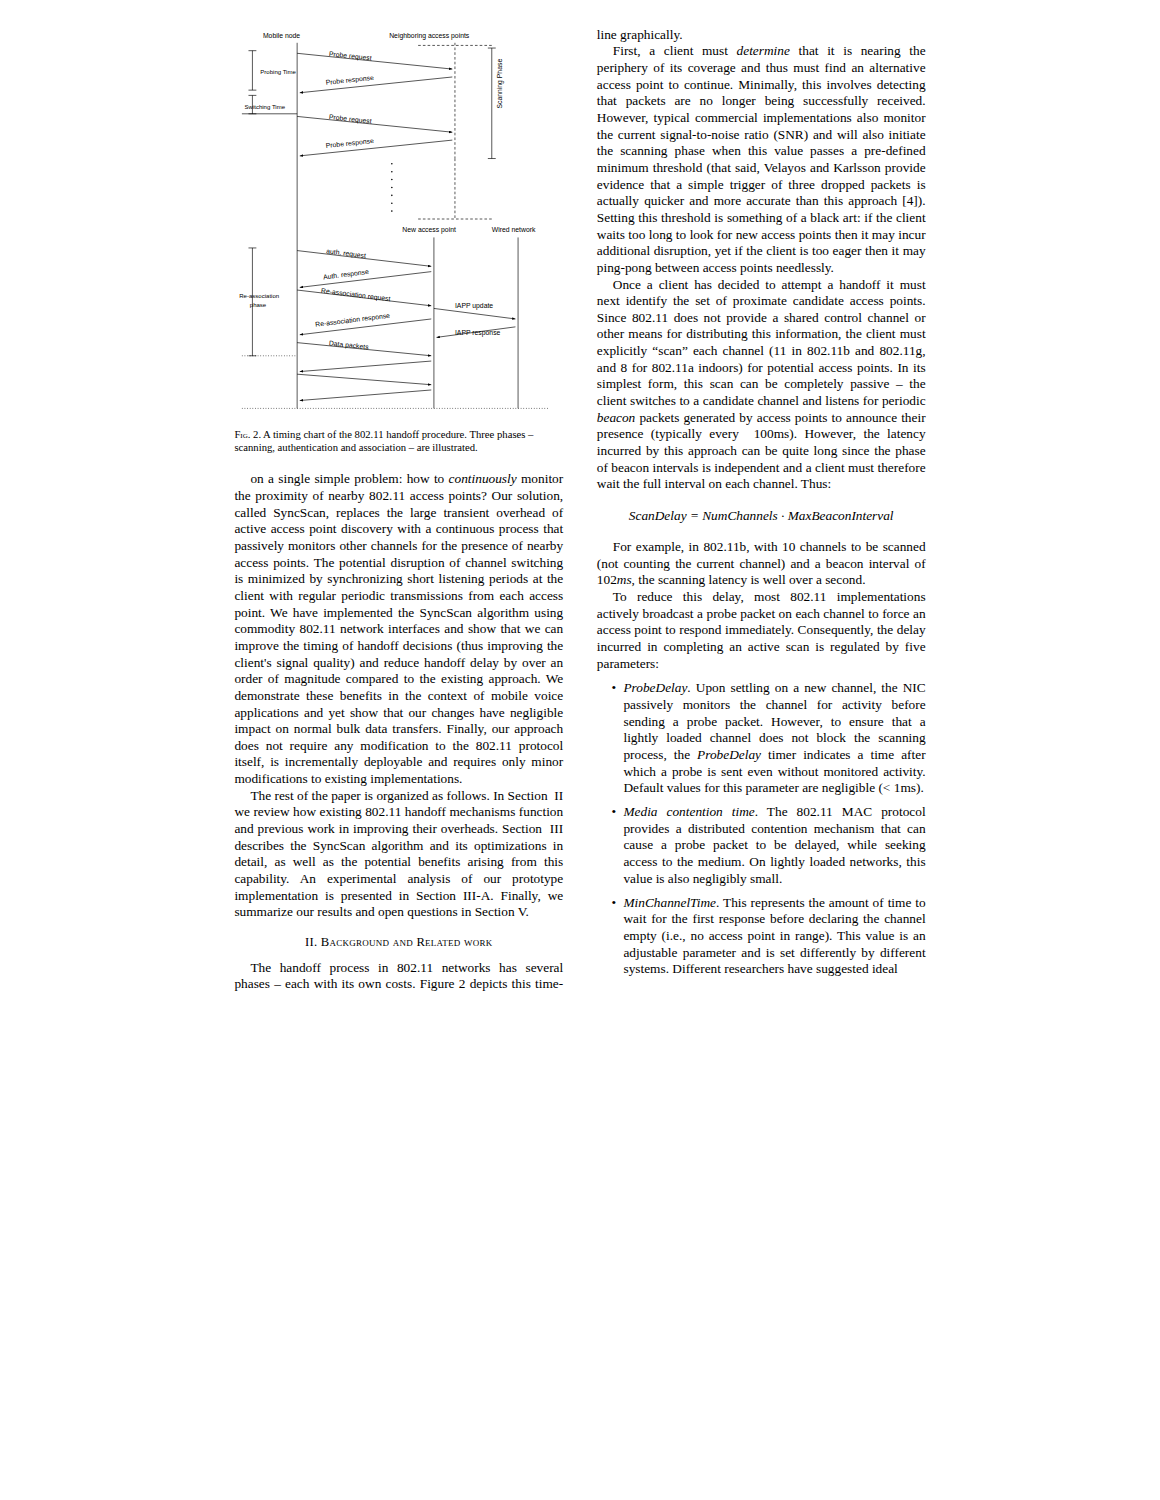Mobile node Neighboring access points Probing Time Switching Time Probe request Probe response Probe request Probe response Scanning Phase New access point Wired network Re-association phase auth. request Auth. response Re-association request IAPP update Re-association response IAPP response Data packets
Fig. 2. A timing chart of the 802.11 handoff procedure. Three phases – scanning, authentication and association – are illustrated.
on a single simple problem: how to continuously monitor the proximity of nearby 802.11 access points? Our solution, called SyncScan, replaces the large transient overhead of active access point discovery with a continuous process that passively monitors other channels for the presence of nearby access points. The potential disruption of channel switching is minimized by synchronizing short listening periods at the client with regular periodic transmissions from each access point. We have implemented the SyncScan algorithm using commodity 802.11 network interfaces and show that we can improve the timing of handoff decisions (thus improving the client's signal quality) and reduce handoff delay by over an order of magnitude compared to the existing approach. We demonstrate these benefits in the context of mobile voice applications and yet show that our changes have negligible impact on normal bulk data transfers. Finally, our approach does not require any modification to the 802.11 protocol itself, is incrementally deployable and requires only minor modifications to existing implementations.
The rest of the paper is organized as follows. In Section II we review how existing 802.11 handoff mechanisms function and previous work in improving their overheads. Section III describes the SyncScan algorithm and its optimizations in detail, as well as the potential benefits arising from this capability. An experimental analysis of our prototype implementation is presented in Section III-A. Finally, we summarize our results and open questions in Section V.
II. Background and Related work
The handoff process in 802.11 networks has several phases – each with its own costs. Figure 2 depicts this time-line graphically.
First, a client must determine that it is nearing the periphery of its coverage and thus must find an alternative access point to continue. Minimally, this involves detecting that packets are no longer being successfully received. However, typical commercial implementations also monitor the current signal-to-noise ratio (SNR) and will also initiate the scanning phase when this value passes a pre-defined minimum threshold (that said, Velayos and Karlsson provide evidence that a simple trigger of three dropped packets is actually quicker and more accurate than this approach [4]). Setting this threshold is something of a black art: if the client waits too long to look for new access points then it may incur additional disruption, yet if the client is too eager then it may ping-pong between access points needlessly.
Once a client has decided to attempt a handoff it must next identify the set of proximate candidate access points. Since 802.11 does not provide a shared control channel or other means for distributing this information, the client must explicitly “scan” each channel (11 in 802.11b and 802.11g, and 8 for 802.11a indoors) for potential access points. In its simplest form, this scan can be completely passive – the client switches to a candidate channel and listens for periodic beacon packets generated by access points to announce their presence (typically every 100ms). However, the latency incurred by this approach can be quite long since the phase of beacon intervals is independent and a client must therefore wait the full interval on each channel. Thus:
ScanDelay = NumChannels · MaxBeaconInterval
For example, in 802.11b, with 10 channels to be scanned (not counting the current channel) and a beacon interval of 102ms, the scanning latency is well over a second.
To reduce this delay, most 802.11 implementations actively broadcast a probe packet on each channel to force an access point to respond immediately. Consequently, the delay incurred in completing an active scan is regulated by five parameters:
ProbeDelay. Upon settling on a new channel, the NIC passively monitors the channel for activity before sending a probe packet. However, to ensure that a lightly loaded channel does not block the scanning process, the ProbeDelay timer indicates a time after which a probe is sent even without monitored activity. Default values for this parameter are negligible (< 1ms).
Media contention time. The 802.11 MAC protocol provides a distributed contention mechanism that can cause a probe packet to be delayed, while seeking access to the medium. On lightly loaded networks, this value is also negligibly small.
MinChannelTime. This represents the amount of time to wait for the first response before declaring the channel empty (i.e., no access point in range). This value is an adjustable parameter and is set differently by different systems. Different researchers have suggested ideal